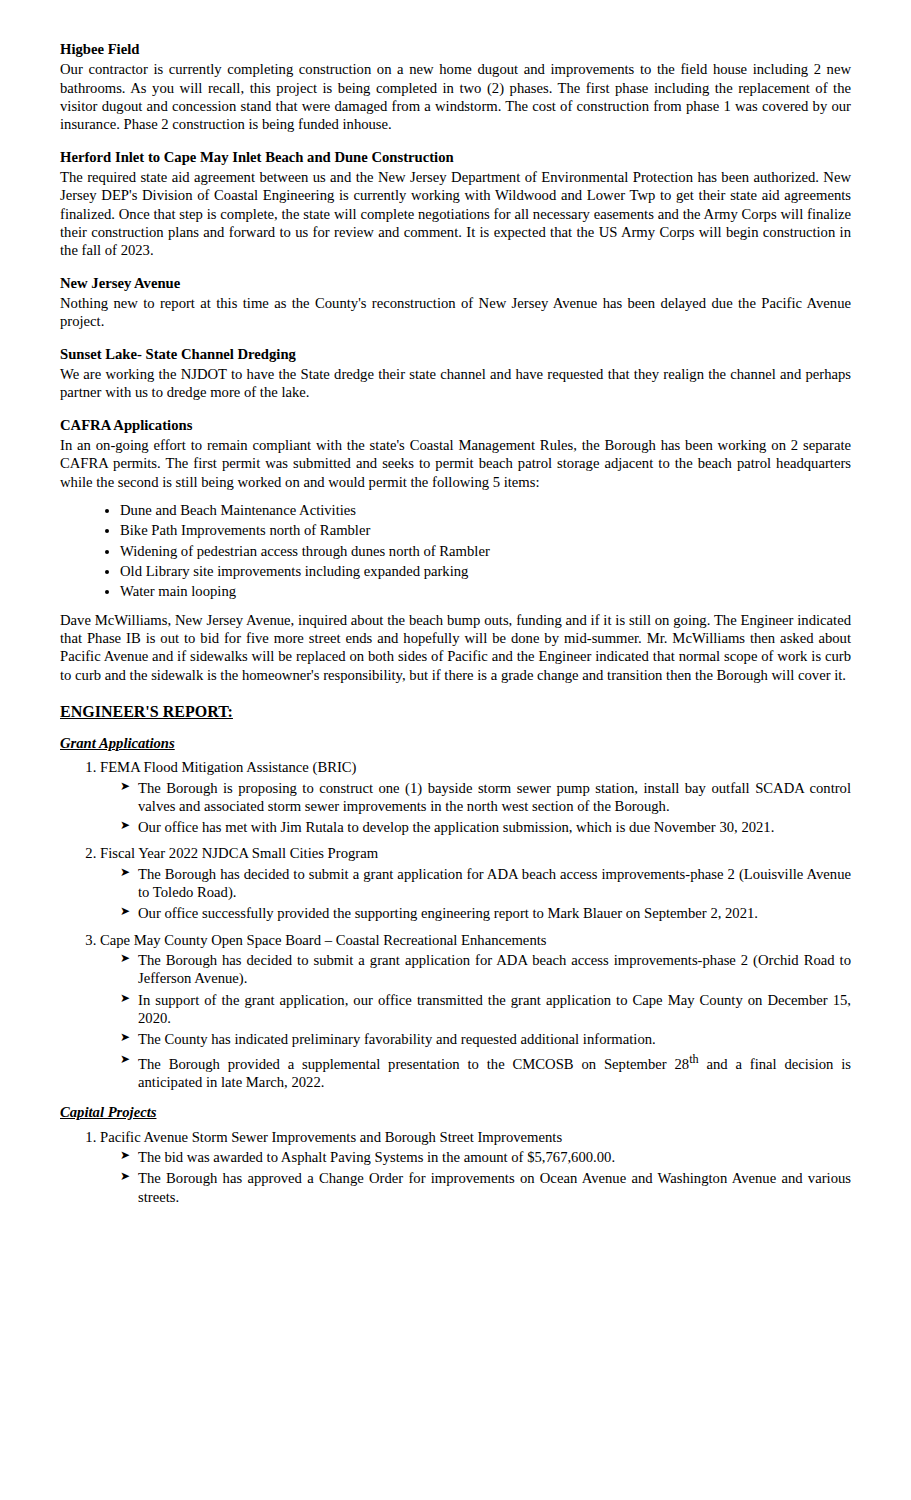Higbee Field
Our contractor is currently completing construction on a new home dugout and improvements to the field house including 2 new bathrooms. As you will recall, this project is being completed in two (2) phases. The first phase including the replacement of the visitor dugout and concession stand that were damaged from a windstorm. The cost of construction from phase 1 was covered by our insurance. Phase 2 construction is being funded inhouse.
Herford Inlet to Cape May Inlet Beach and Dune Construction
The required state aid agreement between us and the New Jersey Department of Environmental Protection has been authorized. New Jersey DEP's Division of Coastal Engineering is currently working with Wildwood and Lower Twp to get their state aid agreements finalized. Once that step is complete, the state will complete negotiations for all necessary easements and the Army Corps will finalize their construction plans and forward to us for review and comment. It is expected that the US Army Corps will begin construction in the fall of 2023.
New Jersey Avenue
Nothing new to report at this time as the County's reconstruction of New Jersey Avenue has been delayed due the Pacific Avenue project.
Sunset Lake- State Channel Dredging
We are working the NJDOT to have the State dredge their state channel and have requested that they realign the channel and perhaps partner with us to dredge more of the lake.
CAFRA Applications
In an on-going effort to remain compliant with the state's Coastal Management Rules, the Borough has been working on 2 separate CAFRA permits. The first permit was submitted and seeks to permit beach patrol storage adjacent to the beach patrol headquarters while the second is still being worked on and would permit the following 5 items:
Dune and Beach Maintenance Activities
Bike Path Improvements north of Rambler
Widening of pedestrian access through dunes north of Rambler
Old Library site improvements including expanded parking
Water main looping
Dave McWilliams, New Jersey Avenue, inquired about the beach bump outs, funding and if it is still on going. The Engineer indicated that Phase IB is out to bid for five more street ends and hopefully will be done by mid-summer. Mr. McWilliams then asked about Pacific Avenue and if sidewalks will be replaced on both sides of Pacific and the Engineer indicated that normal scope of work is curb to curb and the sidewalk is the homeowner's responsibility, but if there is a grade change and transition then the Borough will cover it.
ENGINEER'S REPORT:
Grant Applications
FEMA Flood Mitigation Assistance (BRIC)
The Borough is proposing to construct one (1) bayside storm sewer pump station, install bay outfall SCADA control valves and associated storm sewer improvements in the north west section of the Borough.
Our office has met with Jim Rutala to develop the application submission, which is due November 30, 2021.
Fiscal Year 2022 NJDCA Small Cities Program
The Borough has decided to submit a grant application for ADA beach access improvements-phase 2 (Louisville Avenue to Toledo Road).
Our office successfully provided the supporting engineering report to Mark Blauer on September 2, 2021.
Cape May County Open Space Board – Coastal Recreational Enhancements
The Borough has decided to submit a grant application for ADA beach access improvements-phase 2 (Orchid Road to Jefferson Avenue).
In support of the grant application, our office transmitted the grant application to Cape May County on December 15, 2020.
The County has indicated preliminary favorability and requested additional information.
The Borough provided a supplemental presentation to the CMCOSB on September 28th and a final decision is anticipated in late March, 2022.
Capital Projects
Pacific Avenue Storm Sewer Improvements and Borough Street Improvements
The bid was awarded to Asphalt Paving Systems in the amount of $5,767,600.00.
The Borough has approved a Change Order for improvements on Ocean Avenue and Washington Avenue and various streets.